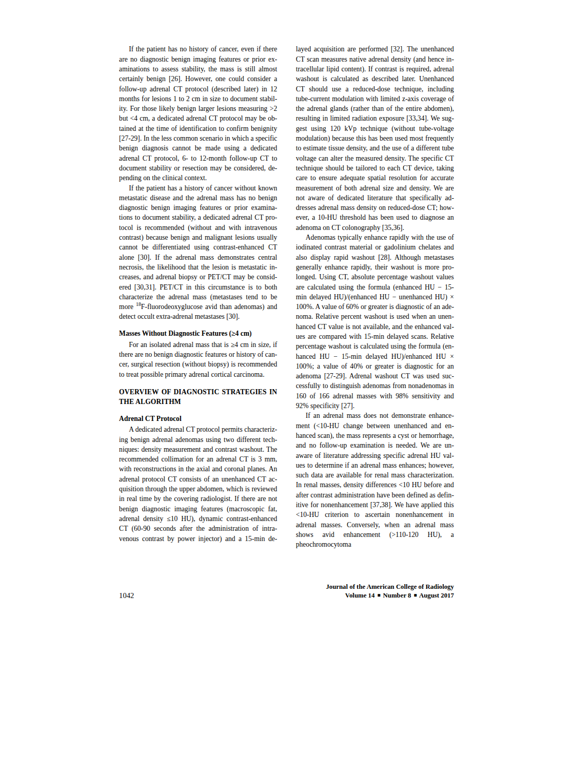If the patient has no history of cancer, even if there are no diagnostic benign imaging features or prior examinations to assess stability, the mass is still almost certainly benign [26]. However, one could consider a follow-up adrenal CT protocol (described later) in 12 months for lesions 1 to 2 cm in size to document stability. For those likely benign larger lesions measuring >2 but <4 cm, a dedicated adrenal CT protocol may be obtained at the time of identification to confirm benignity [27-29]. In the less common scenario in which a specific benign diagnosis cannot be made using a dedicated adrenal CT protocol, 6- to 12-month follow-up CT to document stability or resection may be considered, depending on the clinical context.
If the patient has a history of cancer without known metastatic disease and the adrenal mass has no benign diagnostic benign imaging features or prior examinations to document stability, a dedicated adrenal CT protocol is recommended (without and with intravenous contrast) because benign and malignant lesions usually cannot be differentiated using contrast-enhanced CT alone [30]. If the adrenal mass demonstrates central necrosis, the likelihood that the lesion is metastatic increases, and adrenal biopsy or PET/CT may be considered [30,31]. PET/CT in this circumstance is to both characterize the adrenal mass (metastases tend to be more 18F-fluorodeoxyglucose avid than adenomas) and detect occult extra-adrenal metastases [30].
Masses Without Diagnostic Features (≥4 cm)
For an isolated adrenal mass that is ≥4 cm in size, if there are no benign diagnostic features or history of cancer, surgical resection (without biopsy) is recommended to treat possible primary adrenal cortical carcinoma.
Overview of Diagnostic Strategies in the Algorithm
Adrenal CT Protocol
A dedicated adrenal CT protocol permits characterizing benign adrenal adenomas using two different techniques: density measurement and contrast washout. The recommended collimation for an adrenal CT is 3 mm, with reconstructions in the axial and coronal planes. An adrenal protocol CT consists of an unenhanced CT acquisition through the upper abdomen, which is reviewed in real time by the covering radiologist. If there are not benign diagnostic imaging features (macroscopic fat, adrenal density ≤10 HU), dynamic contrast-enhanced CT (60-90 seconds after the administration of intravenous contrast by power injector) and a 15-min delayed acquisition are performed [32]. The unenhanced CT scan measures native adrenal density (and hence intracellular lipid content). If contrast is required, adrenal washout is calculated as described later. Unenhanced CT should use a reduced-dose technique, including tube-current modulation with limited z-axis coverage of the adrenal glands (rather than of the entire abdomen), resulting in limited radiation exposure [33,34]. We suggest using 120 kVp technique (without tube-voltage modulation) because this has been used most frequently to estimate tissue density, and the use of a different tube voltage can alter the measured density. The specific CT technique should be tailored to each CT device, taking care to ensure adequate spatial resolution for accurate measurement of both adrenal size and density. We are not aware of dedicated literature that specifically addresses adrenal mass density on reduced-dose CT; however, a 10-HU threshold has been used to diagnose an adenoma on CT colonography [35,36].
Adenomas typically enhance rapidly with the use of iodinated contrast material or gadolinium chelates and also display rapid washout [28]. Although metastases generally enhance rapidly, their washout is more prolonged. Using CT, absolute percentage washout values are calculated using the formula (enhanced HU − 15-min delayed HU)/(enhanced HU − unenhanced HU) × 100%. A value of 60% or greater is diagnostic of an adenoma. Relative percent washout is used when an unenhanced CT value is not available, and the enhanced values are compared with 15-min delayed scans. Relative percentage washout is calculated using the formula (enhanced HU − 15-min delayed HU)/enhanced HU × 100%; a value of 40% or greater is diagnostic for an adenoma [27-29]. Adrenal washout CT was used successfully to distinguish adenomas from nonadenomas in 160 of 166 adrenal masses with 98% sensitivity and 92% specificity [27].
If an adrenal mass does not demonstrate enhancement (<10-HU change between unenhanced and enhanced scan), the mass represents a cyst or hemorrhage, and no follow-up examination is needed. We are unaware of literature addressing specific adrenal HU values to determine if an adrenal mass enhances; however, such data are available for renal mass characterization. In renal masses, density differences <10 HU before and after contrast administration have been defined as definitive for nonenhancement [37,38]. We have applied this <10-HU criterion to ascertain nonenhancement in adrenal masses. Conversely, when an adrenal mass shows avid enhancement (>110-120 HU), a pheochromocytoma
1042
Journal of the American College of Radiology
Volume 14 ■ Number 8 ■ August 2017